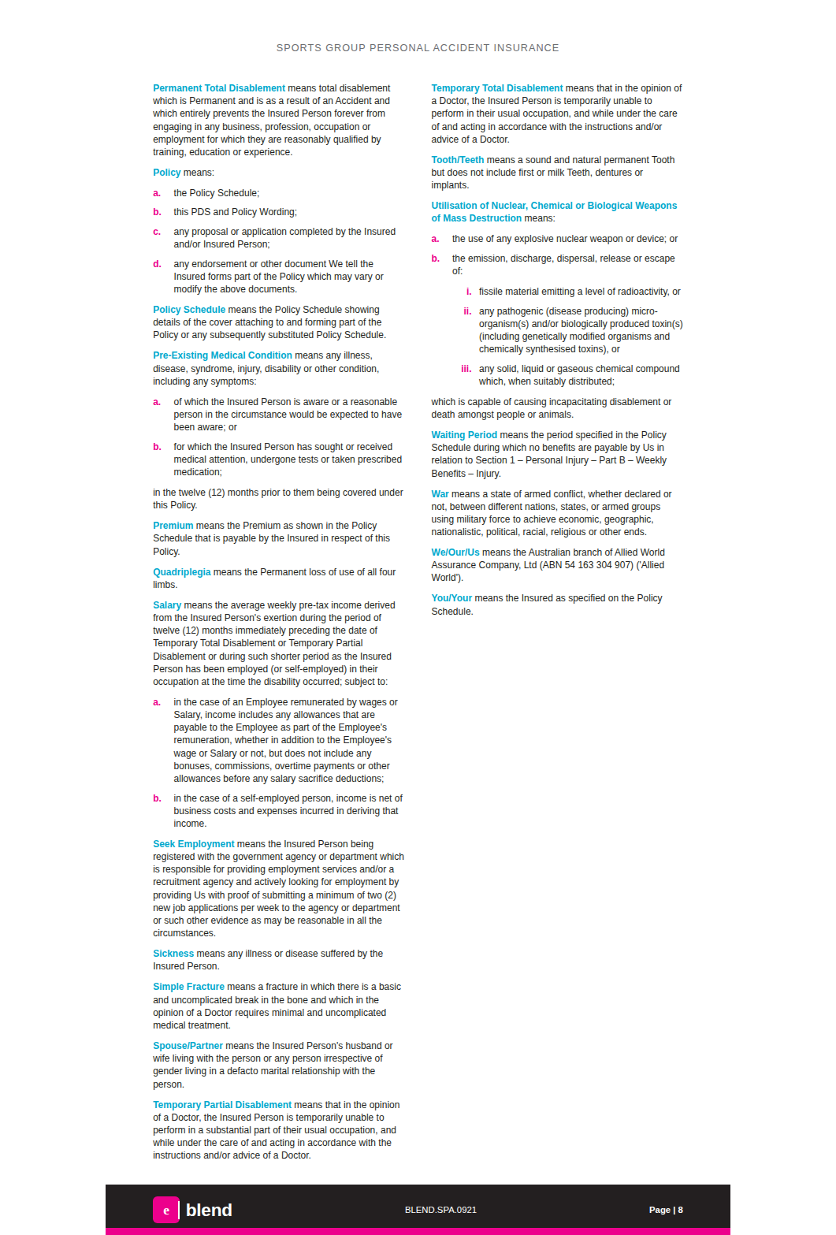SPORTS GROUP PERSONAL ACCIDENT INSURANCE
Permanent Total Disablement means total disablement which is Permanent and is as a result of an Accident and which entirely prevents the Insured Person forever from engaging in any business, profession, occupation or employment for which they are reasonably qualified by training, education or experience.
Policy means:
a. the Policy Schedule;
b. this PDS and Policy Wording;
c. any proposal or application completed by the Insured and/or Insured Person;
d. any endorsement or other document We tell the Insured forms part of the Policy which may vary or modify the above documents.
Policy Schedule means the Policy Schedule showing details of the cover attaching to and forming part of the Policy or any subsequently substituted Policy Schedule.
Pre-Existing Medical Condition means any illness, disease, syndrome, injury, disability or other condition, including any symptoms:
a. of which the Insured Person is aware or a reasonable person in the circumstance would be expected to have been aware; or
b. for which the Insured Person has sought or received medical attention, undergone tests or taken prescribed medication;
in the twelve (12) months prior to them being covered under this Policy.
Premium means the Premium as shown in the Policy Schedule that is payable by the Insured in respect of this Policy.
Quadriplegia means the Permanent loss of use of all four limbs.
Salary means the average weekly pre-tax income derived from the Insured Person's exertion during the period of twelve (12) months immediately preceding the date of Temporary Total Disablement or Temporary Partial Disablement or during such shorter period as the Insured Person has been employed (or self-employed) in their occupation at the time the disability occurred; subject to:
a. in the case of an Employee remunerated by wages or Salary, income includes any allowances that are payable to the Employee as part of the Employee's remuneration, whether in addition to the Employee's wage or Salary or not, but does not include any bonuses, commissions, overtime payments or other allowances before any salary sacrifice deductions;
b. in the case of a self-employed person, income is net of business costs and expenses incurred in deriving that income.
Seek Employment means the Insured Person being registered with the government agency or department which is responsible for providing employment services and/or a recruitment agency and actively looking for employment by providing Us with proof of submitting a minimum of two (2) new job applications per week to the agency or department or such other evidence as may be reasonable in all the circumstances.
Sickness means any illness or disease suffered by the Insured Person.
Simple Fracture means a fracture in which there is a basic and uncomplicated break in the bone and which in the opinion of a Doctor requires minimal and uncomplicated medical treatment.
Spouse/Partner means the Insured Person's husband or wife living with the person or any person irrespective of gender living in a defacto marital relationship with the person.
Temporary Partial Disablement means that in the opinion of a Doctor, the Insured Person is temporarily unable to perform in a substantial part of their usual occupation, and while under the care of and acting in accordance with the instructions and/or advice of a Doctor.
Temporary Total Disablement means that in the opinion of a Doctor, the Insured Person is temporarily unable to perform in their usual occupation, and while under the care of and acting in accordance with the instructions and/or advice of a Doctor.
Tooth/Teeth means a sound and natural permanent Tooth but does not include first or milk Teeth, dentures or implants.
Utilisation of Nuclear, Chemical or Biological Weapons of Mass Destruction means:
a. the use of any explosive nuclear weapon or device; or
b. the emission, discharge, dispersal, release or escape of:
i. fissile material emitting a level of radioactivity, or
ii. any pathogenic (disease producing) micro-organism(s) and/or biologically produced toxin(s) (including genetically modified organisms and chemically synthesised toxins), or
iii. any solid, liquid or gaseous chemical compound which, when suitably distributed;
which is capable of causing incapacitating disablement or death amongst people or animals.
Waiting Period means the period specified in the Policy Schedule during which no benefits are payable by Us in relation to Section 1 – Personal Injury – Part B – Weekly Benefits – Injury.
War means a state of armed conflict, whether declared or not, between different nations, states, or armed groups using military force to achieve economic, geographic, nationalistic, political, racial, religious or other ends.
We/Our/Us means the Australian branch of Allied World Assurance Company, Ltd (ABN 54 163 304 907) ('Allied World').
You/Your means the Insured as specified on the Policy Schedule.
blend
BLEND.SPA.0921
Page | 8